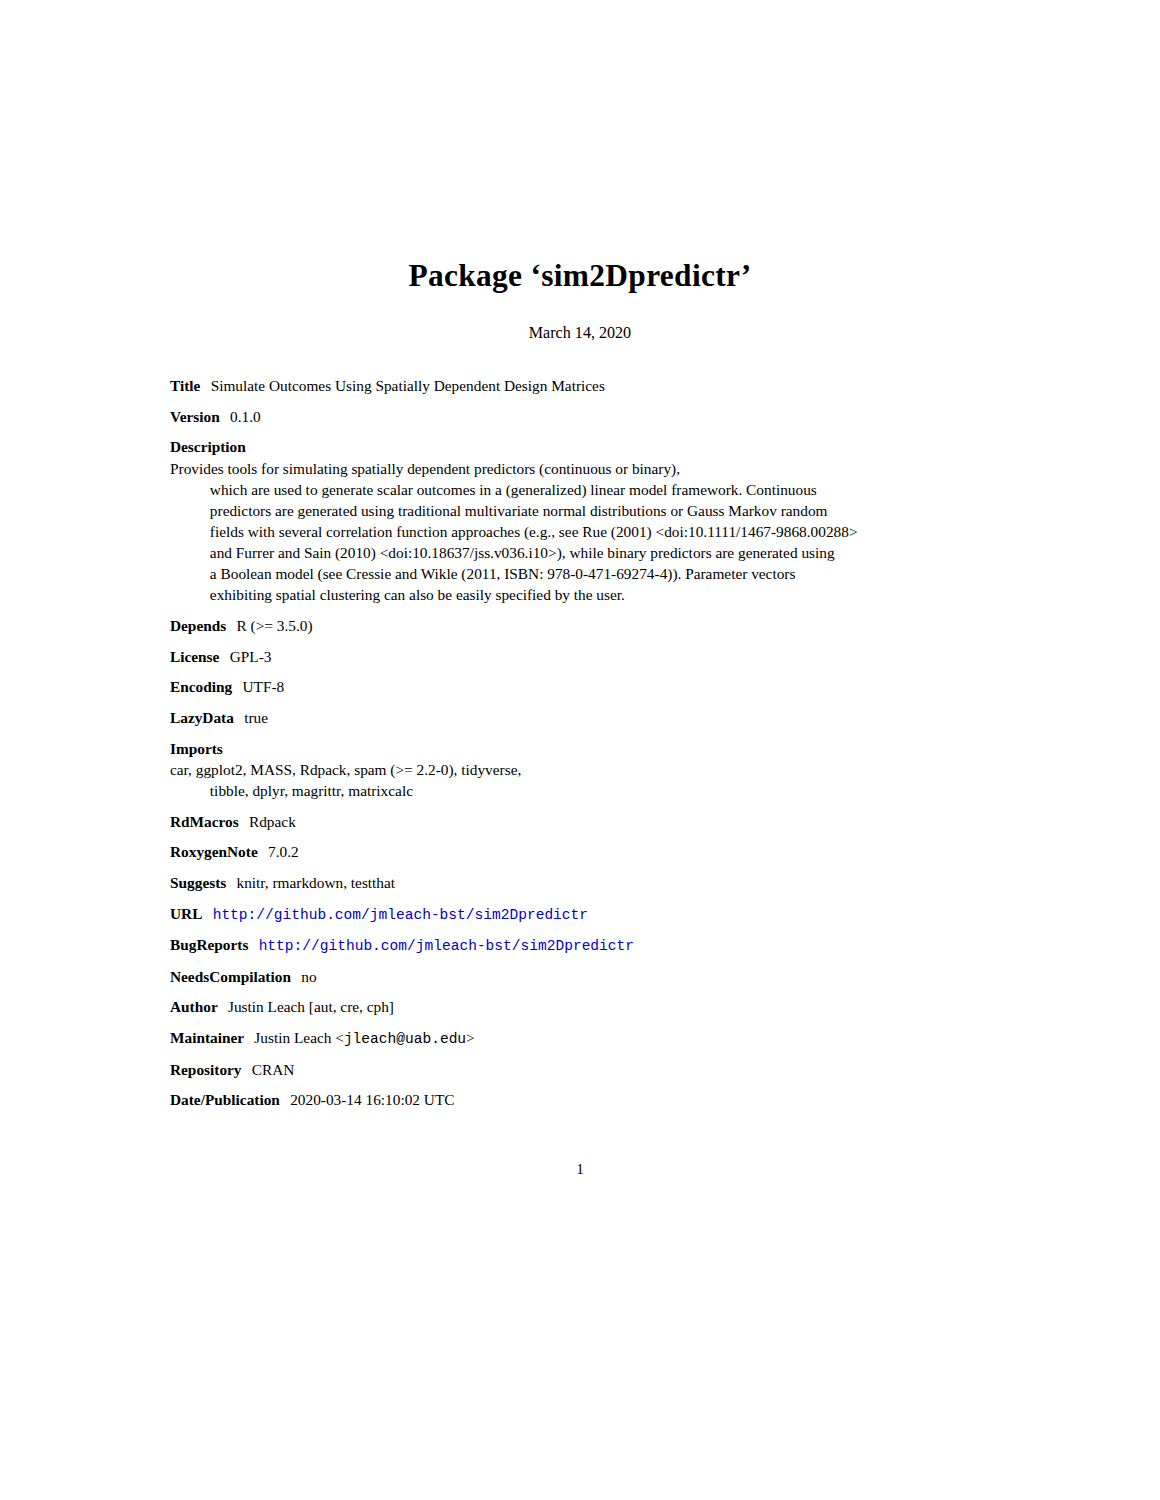Package ‘sim2Dpredictr’
March 14, 2020
Title
Simulate Outcomes Using Spatially Dependent Design Matrices
Version
0.1.0
Description
Provides tools for simulating spatially dependent predictors (continuous or binary), which are used to generate scalar outcomes in a (generalized) linear model framework. Continuous predictors are generated using traditional multivariate normal distributions or Gauss Markov random fields with several correlation function approaches (e.g., see Rue (2001) <doi:10.1111/1467-9868.00288> and Furrer and Sain (2010) <doi:10.18637/jss.v036.i10>), while binary predictors are generated using a Boolean model (see Cressie and Wikle (2011, ISBN: 978-0-471-69274-4)). Parameter vectors exhibiting spatial clustering can also be easily specified by the user.
Depends
R (>= 3.5.0)
License
GPL-3
Encoding
UTF-8
LazyData
true
Imports
car, ggplot2, MASS, Rdpack, spam (>= 2.2-0), tidyverse, tibble, dplyr, magrittr, matrixcalc
RdMacros
Rdpack
RoxygenNote
7.0.2
Suggests
knitr, rmarkdown, testthat
URL
http://github.com/jmleach-bst/sim2Dpredictr
BugReports
http://github.com/jmleach-bst/sim2Dpredictr
NeedsCompilation
no
Author
Justin Leach [aut, cre, cph]
Maintainer
Justin Leach <jleach@uab.edu>
Repository
CRAN
Date/Publication
2020-03-14 16:10:02 UTC
1